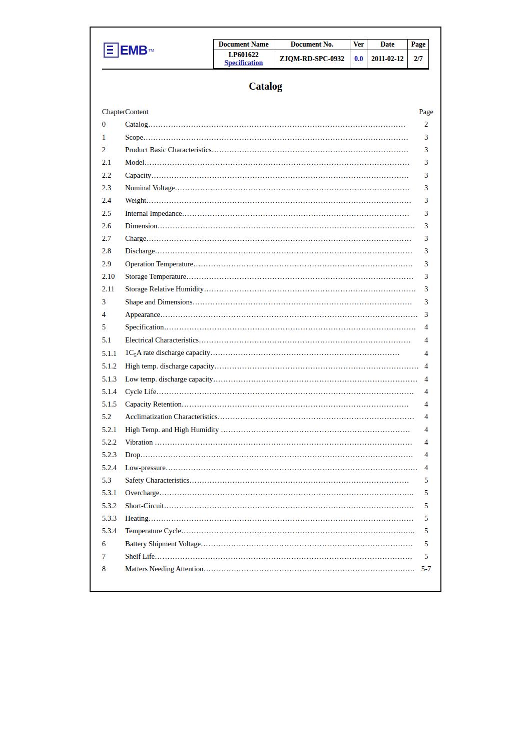EMB TM
| Document Name | Document No. | Ver | Date | Page |
| --- | --- | --- | --- | --- |
| LP601622 Specification | ZJQM-RD-SPC-0932 | 0.0 | 2011-02-12 | 2/7 |
Catalog
| Chapter | Content | Page |
| 0 | Catalog ………………………………………………………………………………………… | 2 |
| 1 | Scope …………………………………………………………………………………………… | 3 |
| 2 | Product Basic Characteristics …………………………………………………………………… | 3 |
| 2.1 | Model …………………………………………………………………………………………… | 3 |
| 2.2 | Capacity ………………………………………………………………………………………… | 3 |
| 2.3 | Nominal Voltage ………………………………………………………………………………… | 3 |
| 2.4 | Weight …………………………………………………………………………………………… | 3 |
| 2.5 | Internal Impedance ……………………………………………………………………………… | 3 |
| 2.6 | Dimension ………………………………………………………………………………………… | 3 |
| 2.7 | Charge …………………………………………………………………………………………… | 3 |
| 2.8 | Discharge ………………………………………………………………………………………… | 3 |
| 2.9 | Operation Temperature …………………………………………………………………………… | 3 |
| 2.10 | Storage Temperature ……………………………………………………………………………… | 3 |
| 2.11 | Storage Relative Humidity ………………………………………………………………………… | 3 |
| 3 | Shape and Dimensions …………………………………………………………………………… | 3 |
| 4 | Appearance ………………………………………………………………………………………… | 3 |
| 5 | Specification ………………………………………………………………………………….…… | 4 |
| 5.1 | Electrical Characteristics ………………………………………………………………………… | 4 |
| 5.1.1 | 1C 5 A rate discharge capacity ………………………………………………………………… | 4 |
| 5.1.2 | High temp. discharge capacity ……………………………………………………………………… | 4 |
| 5.1.3 | Low temp. discharge capacity ……………………………………………………………………… | 4 |
| 5.1.4 | Cycle Life ………………………………………………………………………………………… | 4 |
| 5.1.5 | Capacity Retention ……………………………………………………………………………… | 4 |
| 5.2 | Acclimatization Characteristics …………………………………………………………………… | 4 |
| 5.2.1 | High Temp. and High Humidity ………………………………………………………………… | 4 |
| 5.2.2 | Vibration ………………………………………………………………………………………… | 4 |
| 5.2.3 | Drop ……………………………………………………………………………………………… | 4 |
| 5.2.4 | Low-pressure …………………………………………………………………………………….… | 4 |
| 5.3 | Safety Characteristics …………………………………………………………………………… | 5 |
| 5.3.1 | Overcharge ……………………………………………………………………………………….. | 5 |
| 5.3.2 | Short-Circuit ……………………………………………………………………………………… | 5 |
| 5.3.3 | Heating …………………………………………………………………………………………… | 5 |
| 5.3.4 | Temperature Cycle …………………………………………………………………………….….. | 5 |
| 6 | Battery Shipment Voltage ………………………………………………………………………… | 5 |
| 7 | Shelf Life ………………………………………………………………………………………… | 5 |
| 8 | Matters Needing Attention …………………………………………………………………….….. | 5-7 |